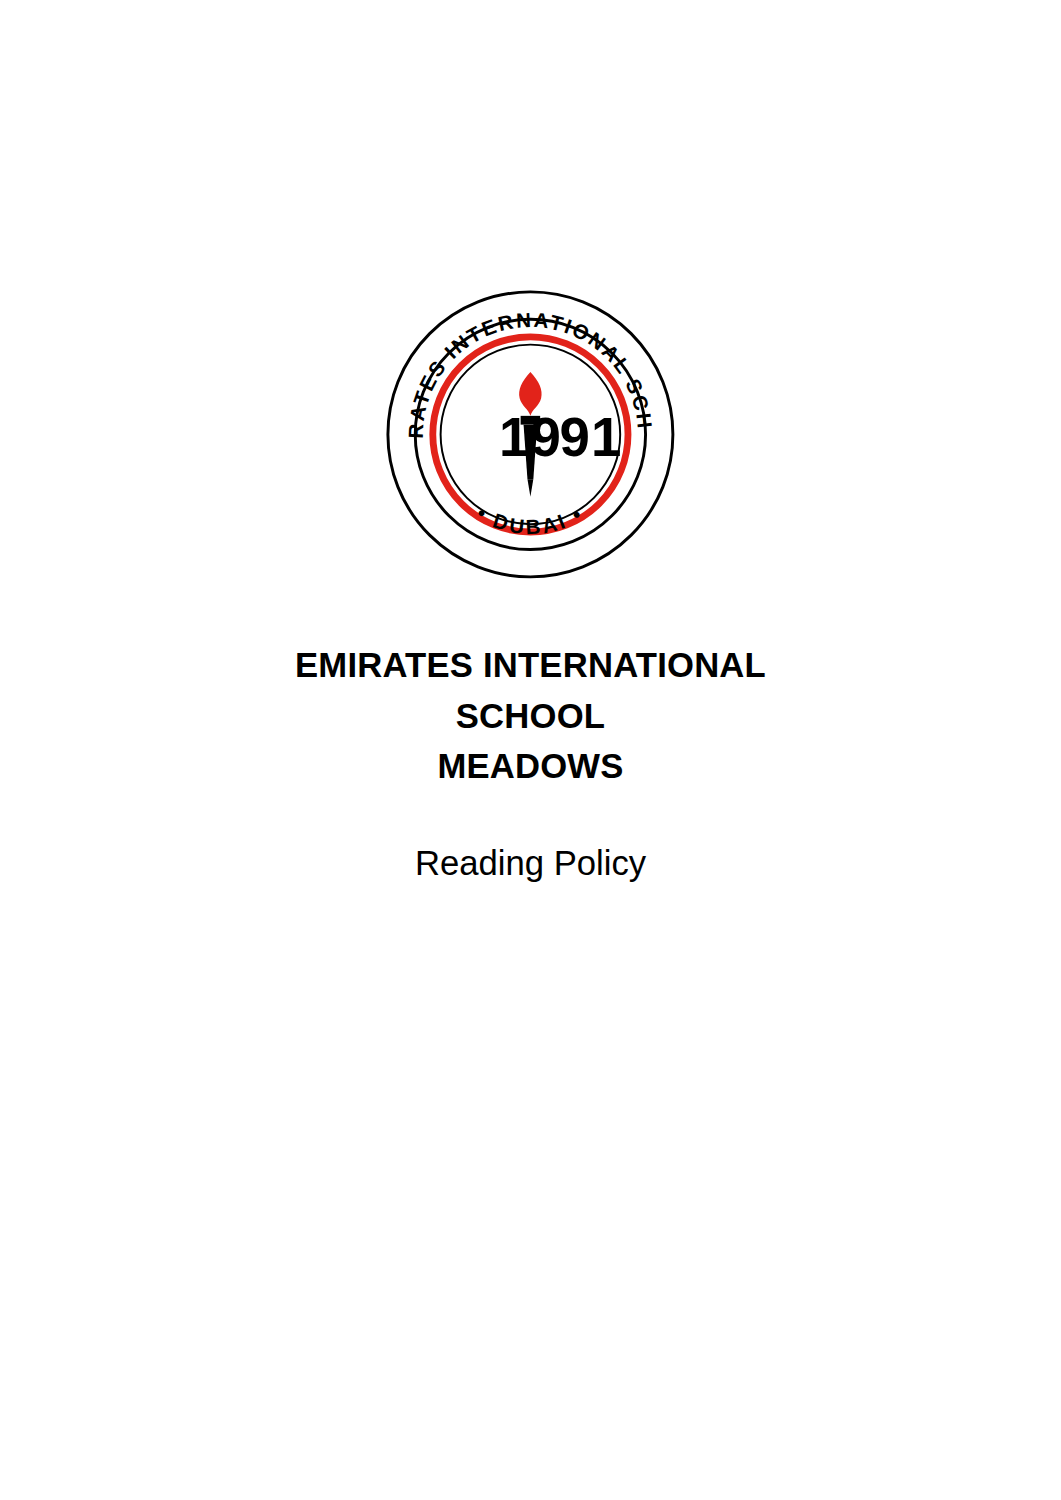EMIRATES INTERNATIONAL SCHOOL • DUBAI • 19 91
EMIRATES INTERNATIONAL SCHOOLMEADOWS
Reading Policy